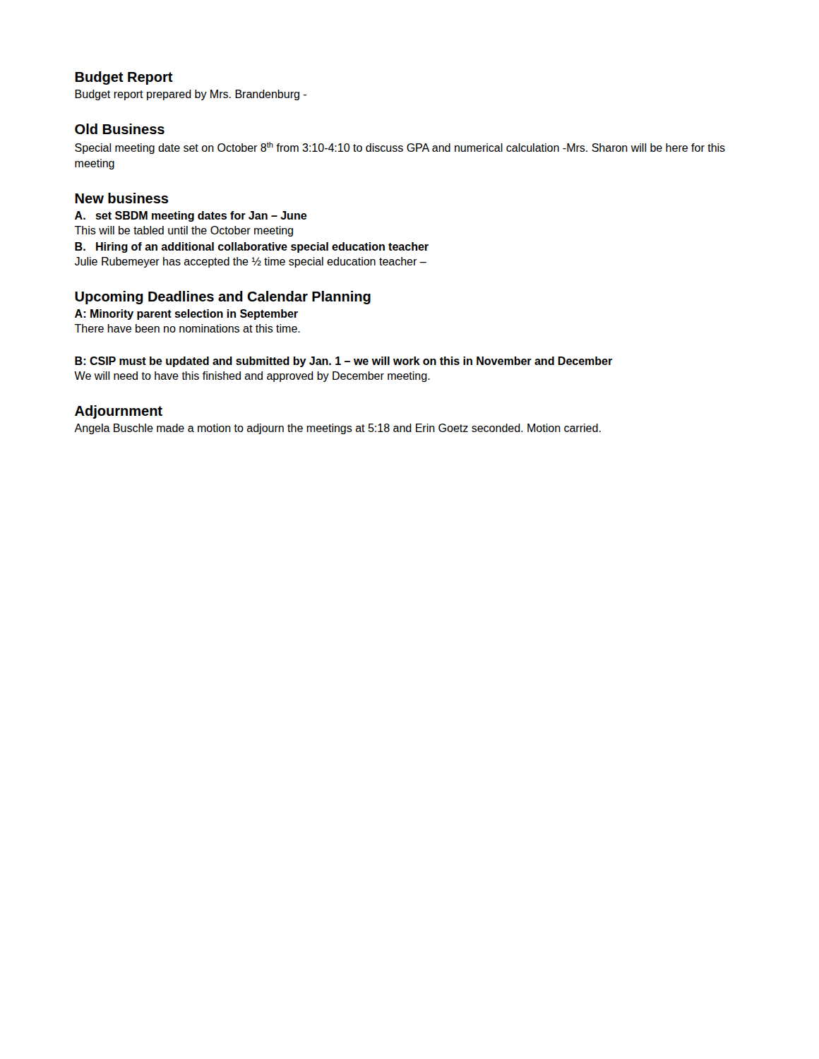Budget Report
Budget report prepared by Mrs. Brandenburg -
Old Business
Special meeting date set on October 8th from 3:10-4:10 to discuss GPA and numerical calculation -Mrs. Sharon will be here for this meeting
New business
A. set SBDM meeting dates for Jan – June
This will be tabled until the October meeting
B. Hiring of an additional collaborative special education teacher
Julie Rubemeyer has accepted the ½ time special education teacher –
Upcoming Deadlines and Calendar Planning
A: Minority parent selection in September
There have been no nominations at this time.
B: CSIP must be updated and submitted by Jan. 1 – we will work on this in November and December
We will need to have this finished and approved by December meeting.
Adjournment
Angela Buschle made a motion to adjourn the meetings at 5:18 and Erin Goetz seconded. Motion carried.